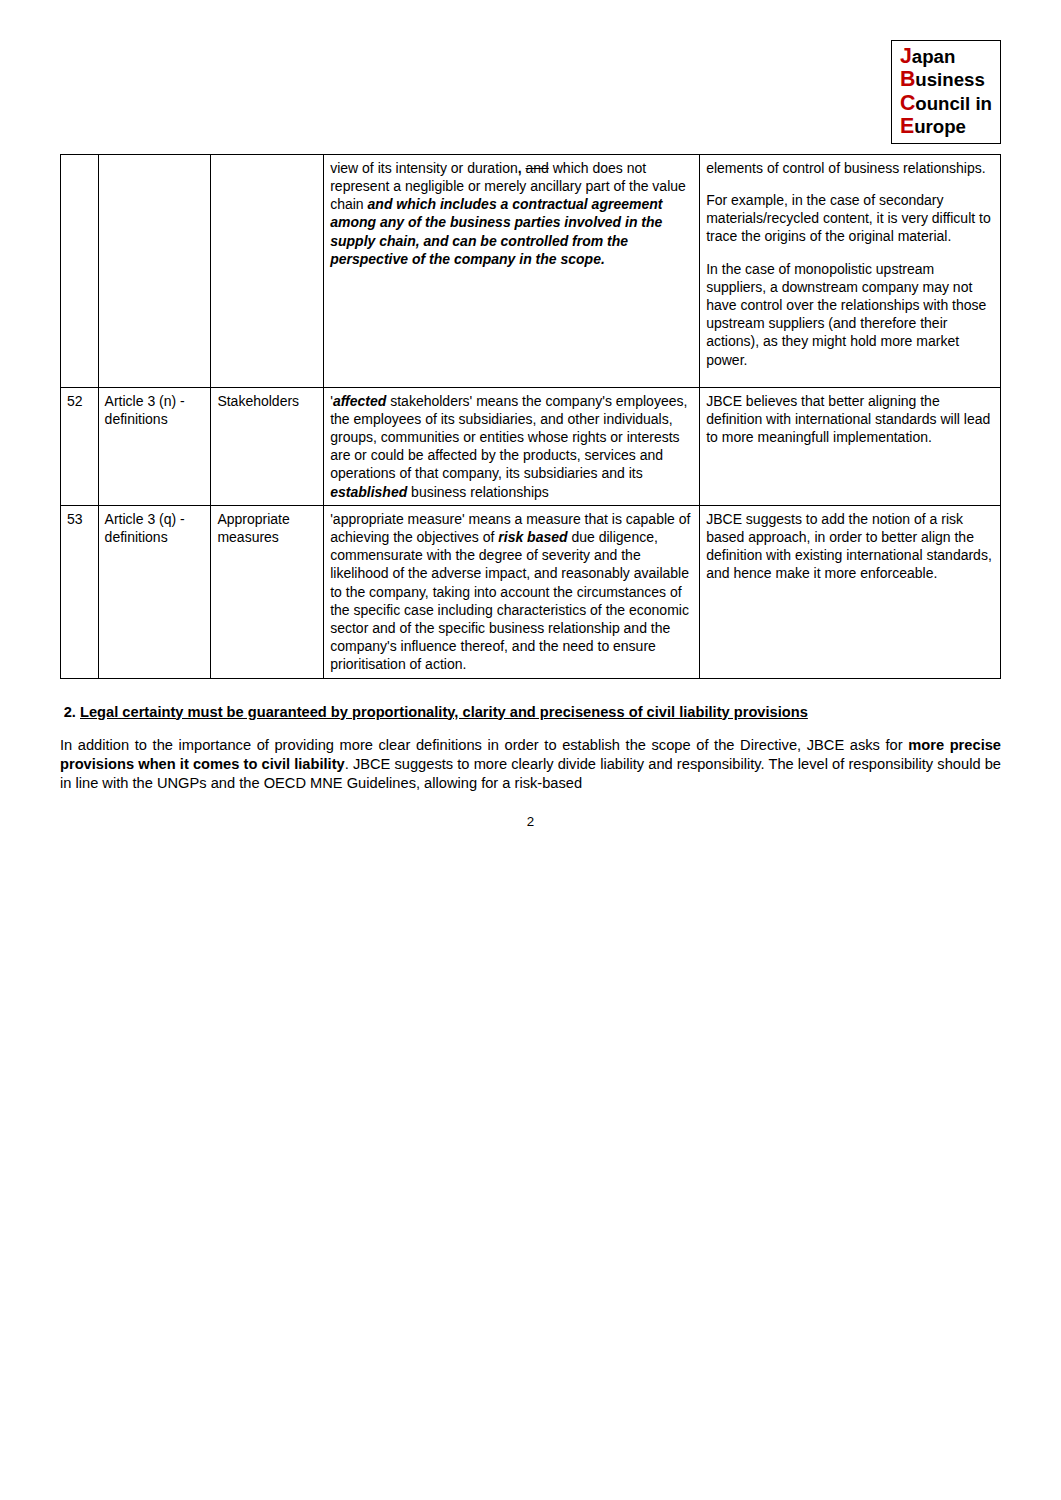Japan
Business
Council in
Europe
| | | | view of its intensity or duration , and which does not represent a negligible or merely ancillary part of the value chain and which includes a contractual agreement among any of the business parties involved in the supply chain, and can be controlled from the perspective of the company in the scope. | elements of control of business relationships. For example, in the case of secondary materials/recycled content, it is very difficult to trace the origins of the original material. In the case of monopolistic upstream suppliers, a downstream company may not have control over the relationships with those upstream suppliers (and therefore their actions), as they might hold more market power. |
| 52 | Article 3 (n) - definitions | Stakeholders | ' affected stakeholders' means the company's employees, the employees of its subsidiaries, and other individuals, groups, communities or entities whose rights or interests are or could be affected by the products, services and operations of that company, its subsidiaries and its established business relationships | JBCE believes that better aligning the definition with international standards will lead to more meaningfull implementation. |
| 53 | Article 3 (q) - definitions | Appropriate measures | 'appropriate measure' means a measure that is capable of achieving the objectives of risk based due diligence, commensurate with the degree of severity and the likelihood of the adverse impact, and reasonably available to the company, taking into account the circumstances of the specific case including characteristics of the economic sector and of the specific business relationship and the company's influence thereof, and the need to ensure prioritisation of action. | JBCE suggests to add the notion of a risk based approach, in order to better align the definition with existing international standards, and hence make it more enforceable. |
Legal certainty must be guaranteed by proportionality, clarity and preciseness of civil liability provisions
In addition to the importance of providing more clear definitions in order to establish the scope of the Directive, JBCE asks for more precise provisions when it comes to civil liability. JBCE suggests to more clearly divide liability and responsibility. The level of responsibility should be in line with the UNGPs and the OECD MNE Guidelines, allowing for a risk-based
2